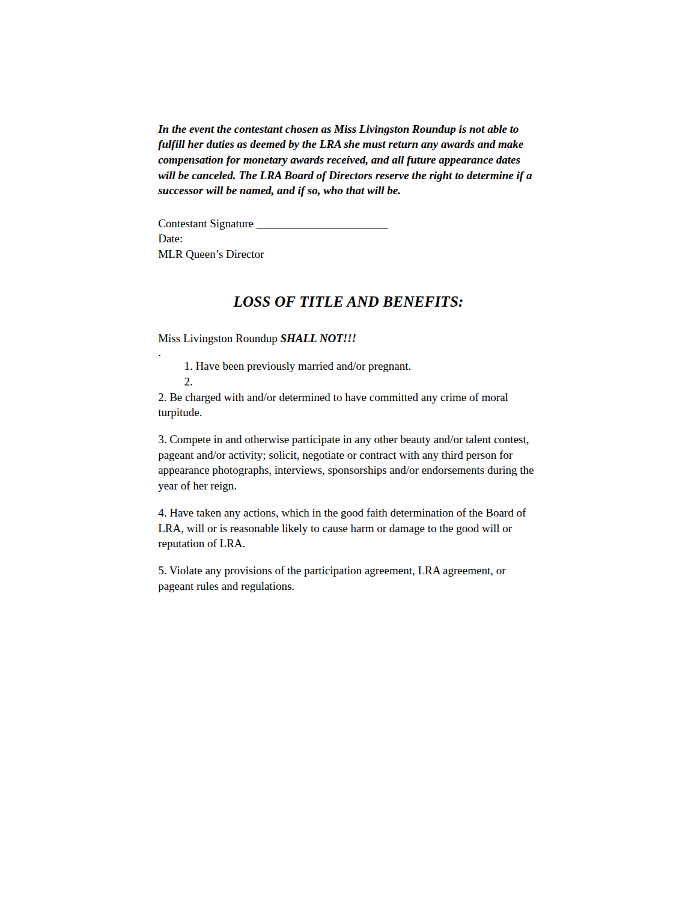In the event the contestant chosen as Miss Livingston Roundup is not able to fulfill her duties as deemed by the LRA she must return any awards and make compensation for monetary awards received, and all future appearance dates will be canceled. The LRA Board of Directors reserve the right to determine if a successor will be named, and if so, who that will be.
Contestant Signature _______________________
Date:
MLR Queen’s Director
LOSS OF TITLE AND BENEFITS:
Miss Livingston Roundup SHALL NOT!!!
.
Have been previously married and/or pregnant.
2. Be charged with and/or determined to have committed any crime of moral turpitude.
3. Compete in and otherwise participate in any other beauty and/or talent contest, pageant and/or activity; solicit, negotiate or contract with any third person for appearance photographs, interviews, sponsorships and/or endorsements during the year of her reign.
4. Have taken any actions, which in the good faith determination of the Board of LRA, will or is reasonable likely to cause harm or damage to the good will or reputation of LRA.
5. Violate any provisions of the participation agreement, LRA agreement, or pageant rules and regulations.